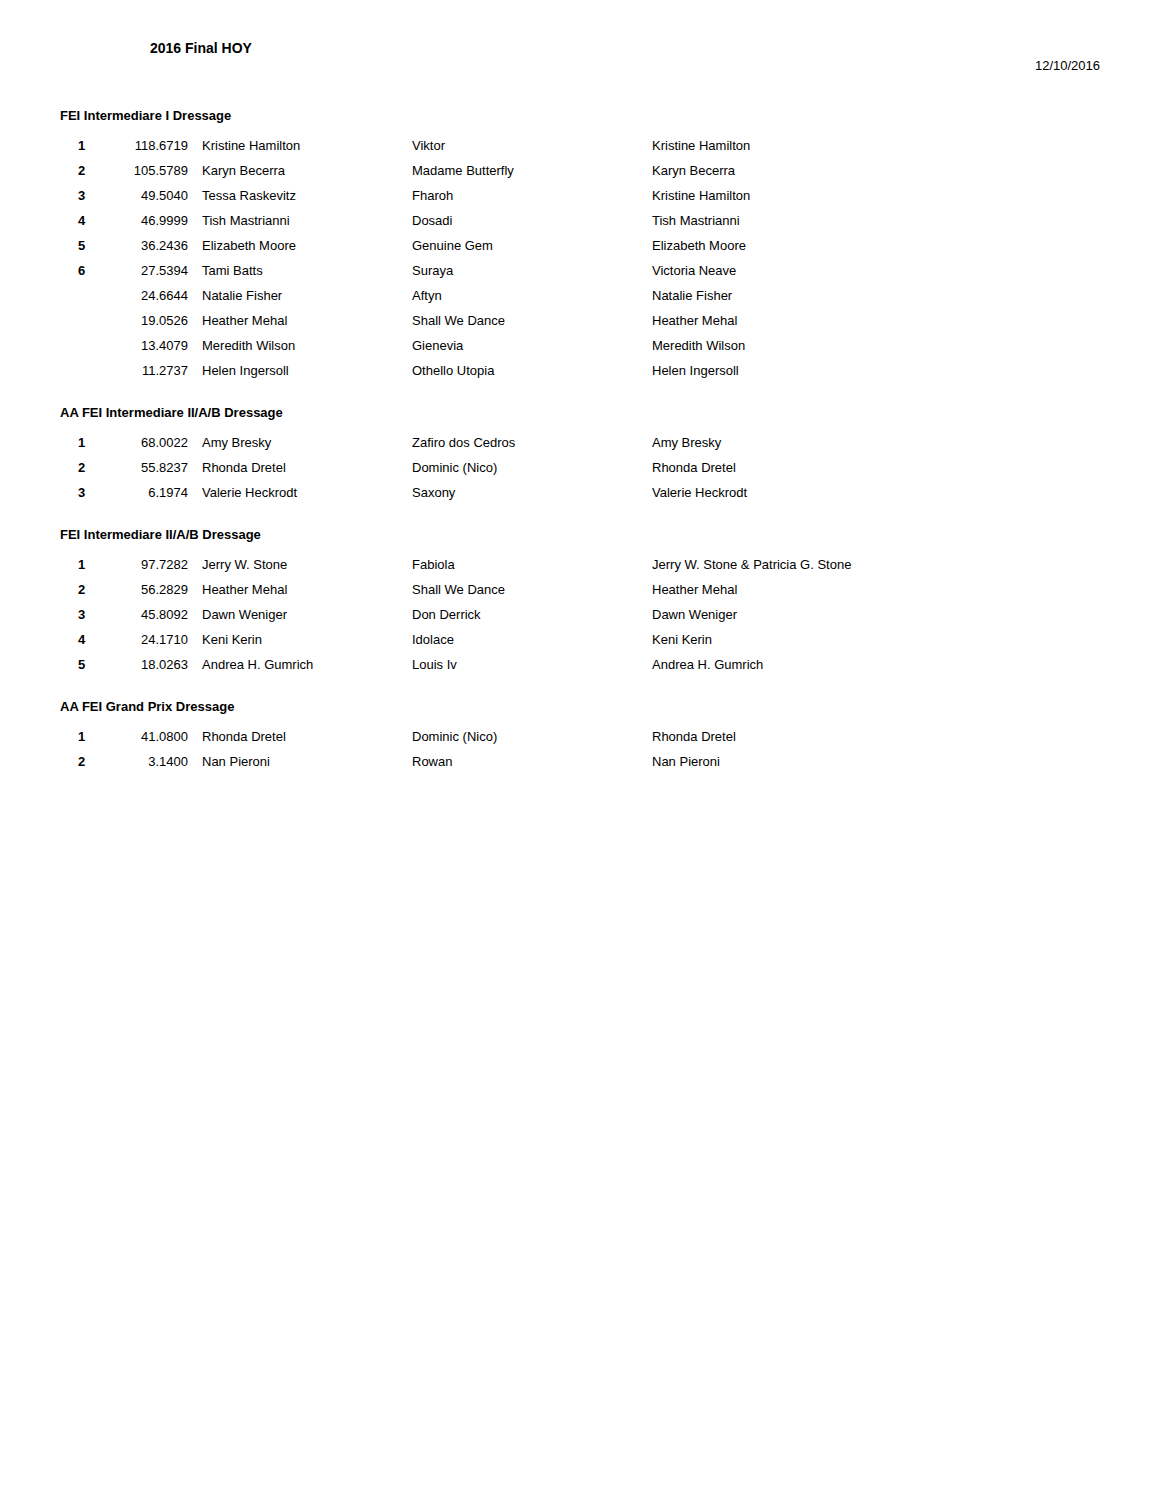2016 Final HOY
12/10/2016
FEI Intermediare I Dressage
| 1 | 118.6719 | Kristine Hamilton | Viktor | Kristine Hamilton |
| 2 | 105.5789 | Karyn Becerra | Madame Butterfly | Karyn Becerra |
| 3 | 49.5040 | Tessa Raskevitz | Fharoh | Kristine Hamilton |
| 4 | 46.9999 | Tish Mastrianni | Dosadi | Tish Mastrianni |
| 5 | 36.2436 | Elizabeth Moore | Genuine Gem | Elizabeth Moore |
| 6 | 27.5394 | Tami Batts | Suraya | Victoria Neave |
| | 24.6644 | Natalie Fisher | Aftyn | Natalie Fisher |
| | 19.0526 | Heather Mehal | Shall We Dance | Heather Mehal |
| | 13.4079 | Meredith Wilson | Gienevia | Meredith Wilson |
| | 11.2737 | Helen Ingersoll | Othello Utopia | Helen Ingersoll |
AA FEI Intermediare II/A/B Dressage
| 1 | 68.0022 | Amy Bresky | Zafiro dos Cedros | Amy Bresky |
| 2 | 55.8237 | Rhonda Dretel | Dominic (Nico) | Rhonda Dretel |
| 3 | 6.1974 | Valerie Heckrodt | Saxony | Valerie Heckrodt |
FEI Intermediare II/A/B Dressage
| 1 | 97.7282 | Jerry W. Stone | Fabiola | Jerry W. Stone & Patricia G. Stone |
| 2 | 56.2829 | Heather Mehal | Shall We Dance | Heather Mehal |
| 3 | 45.8092 | Dawn Weniger | Don Derrick | Dawn Weniger |
| 4 | 24.1710 | Keni Kerin | Idolace | Keni Kerin |
| 5 | 18.0263 | Andrea H. Gumrich | Louis Iv | Andrea H. Gumrich |
AA FEI Grand Prix Dressage
| 1 | 41.0800 | Rhonda Dretel | Dominic (Nico) | Rhonda Dretel |
| 2 | 3.1400 | Nan Pieroni | Rowan | Nan Pieroni |